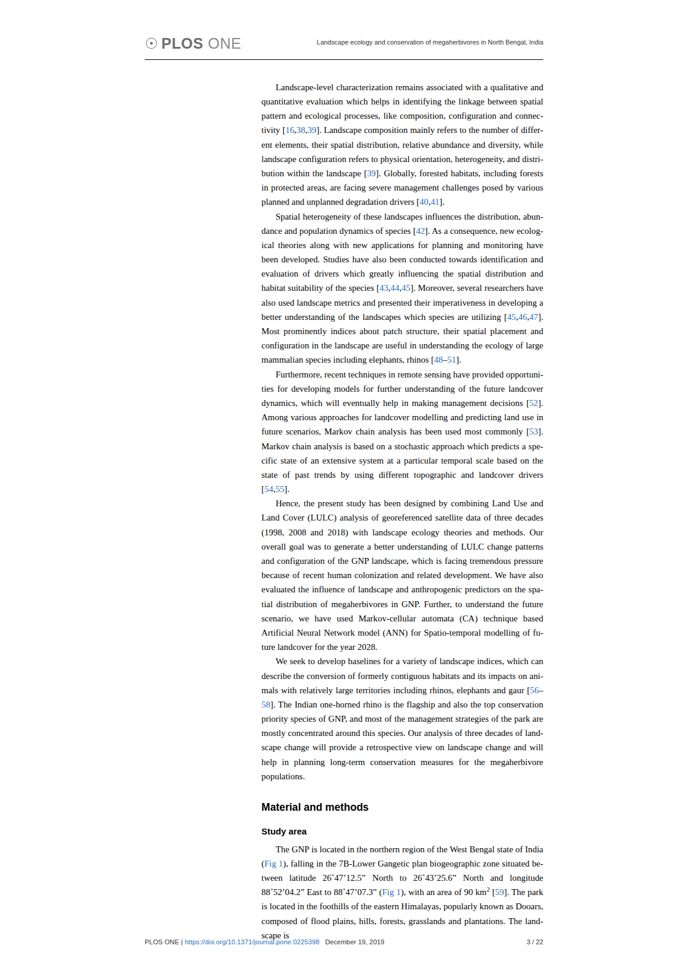☉ PLOS ONE
Landscape ecology and conservation of megaherbivores in North Bengal, India
Landscape-level characterization remains associated with a qualitative and quantitative evaluation which helps in identifying the linkage between spatial pattern and ecological processes, like composition, configuration and connectivity [16,38,39]. Landscape composition mainly refers to the number of different elements, their spatial distribution, relative abundance and diversity, while landscape configuration refers to physical orientation, heterogeneity, and distribution within the landscape [39]. Globally, forested habitats, including forests in protected areas, are facing severe management challenges posed by various planned and unplanned degradation drivers [40,41].
Spatial heterogeneity of these landscapes influences the distribution, abundance and population dynamics of species [42]. As a consequence, new ecological theories along with new applications for planning and monitoring have been developed. Studies have also been conducted towards identification and evaluation of drivers which greatly influencing the spatial distribution and habitat suitability of the species [43,44,45]. Moreover, several researchers have also used landscape metrics and presented their imperativeness in developing a better understanding of the landscapes which species are utilizing [45,46,47]. Most prominently indices about patch structure, their spatial placement and configuration in the landscape are useful in understanding the ecology of large mammalian species including elephants, rhinos [48–51].
Furthermore, recent techniques in remote sensing have provided opportunities for developing models for further understanding of the future landcover dynamics, which will eventually help in making management decisions [52]. Among various approaches for landcover modelling and predicting land use in future scenarios, Markov chain analysis has been used most commonly [53]. Markov chain analysis is based on a stochastic approach which predicts a specific state of an extensive system at a particular temporal scale based on the state of past trends by using different topographic and landcover drivers [54,55].
Hence, the present study has been designed by combining Land Use and Land Cover (LULC) analysis of georeferenced satellite data of three decades (1998, 2008 and 2018) with landscape ecology theories and methods. Our overall goal was to generate a better understanding of LULC change patterns and configuration of the GNP landscape, which is facing tremendous pressure because of recent human colonization and related development. We have also evaluated the influence of landscape and anthropogenic predictors on the spatial distribution of megaherbivores in GNP. Further, to understand the future scenario, we have used Markov-cellular automata (CA) technique based Artificial Neural Network model (ANN) for Spatio-temporal modelling of future landcover for the year 2028.
We seek to develop baselines for a variety of landscape indices, which can describe the conversion of formerly contiguous habitats and its impacts on animals with relatively large territories including rhinos, elephants and gaur [56–58]. The Indian one-horned rhino is the flagship and also the top conservation priority species of GNP, and most of the management strategies of the park are mostly concentrated around this species. Our analysis of three decades of landscape change will provide a retrospective view on landscape change and will help in planning long-term conservation measures for the megaherbivore populations.
Material and methods
Study area
The GNP is located in the northern region of the West Bengal state of India (Fig 1), falling in the 7B-Lower Gangetic plan biogeographic zone situated between latitude 26˚47’12.5” North to 26˚43’25.6” North and longitude 88˚52’04.2” East to 88˚47’07.3” (Fig 1), with an area of 90 km2 [59]. The park is located in the foothills of the eastern Himalayas, popularly known as Dooars, composed of flood plains, hills, forests, grasslands and plantations. The landscape is
PLOS ONE | https://doi.org/10.1371/journal.pone.0225398 December 19, 2019
3 / 22